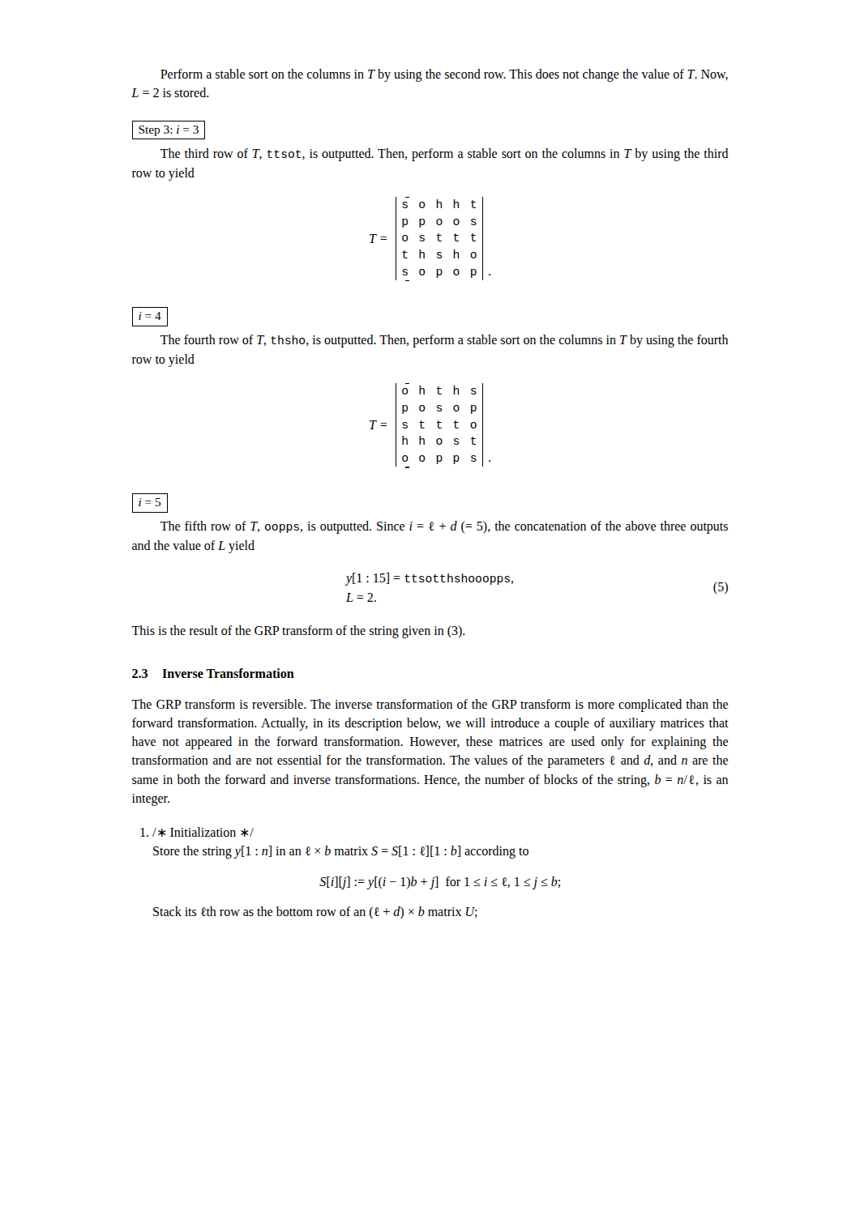Perform a stable sort on the columns in T by using the second row. This does not change the value of T. Now, L = 2 is stored.
Step 3: i = 3
The third row of T, ttsot, is outputted. Then, perform a stable sort on the columns in T by using the third row to yield
T =
| s | o | h | h | t |
| p | p | o | o | s |
| o | s | t | t | t |
| t | h | s | h | o |
| s | o | p | o | p |
.
i = 4
The fourth row of T, thsho, is outputted. Then, perform a stable sort on the columns in T by using the fourth row to yield
T =
| o | h | t | h | s |
| p | o | s | o | p |
| s | t | t | t | o |
| h | h | o | s | t |
| o | o | p | p | s |
.
i = 5
The fifth row of T, oopps, is outputted. Since i = ℓ + d (= 5), the concatenation of the above three outputs and the value of L yield
y[1 : 15] = ttsotthshooopps,
L = 2. (5)
This is the result of the GRP transform of the string given in (3).
2.3 Inverse Transformation
The GRP transform is reversible. The inverse transformation of the GRP transform is more complicated than the forward transformation. Actually, in its description below, we will introduce a couple of auxiliary matrices that have not appeared in the forward transformation. However, these matrices are used only for explaining the transformation and are not essential for the transformation. The values of the parameters ℓ and d, and n are the same in both the forward and inverse transformations. Hence, the number of blocks of the string, b = n/ℓ, is an integer.
/∗ Initialization ∗/
Store the string y[1 : n] in an ℓ × b matrix S = S[1 : ℓ][1 : b] according to
S[i][j] := y[(i − 1)b + j] for 1 ≤ i ≤ ℓ, 1 ≤ j ≤ b;
Stack its ℓth row as the bottom row of an (ℓ + d) × b matrix U;